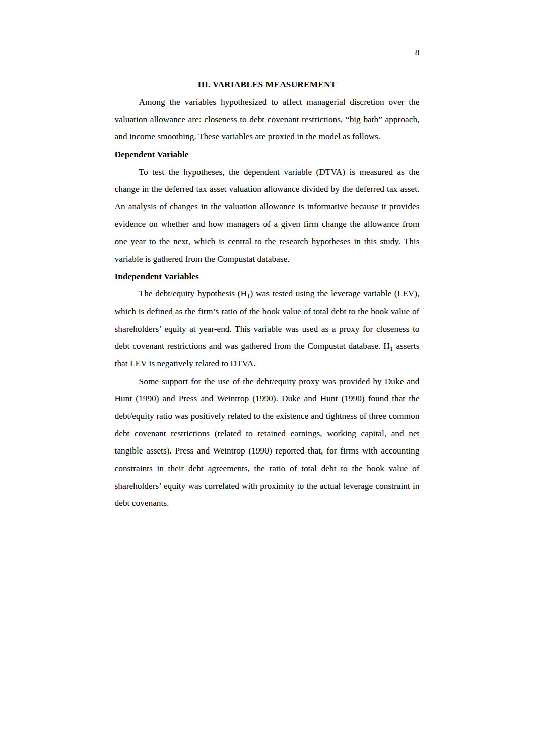8
III. VARIABLES MEASUREMENT
Among the variables hypothesized to affect managerial discretion over the valuation allowance are: closeness to debt covenant restrictions, “big bath” approach, and income smoothing. These variables are proxied in the model as follows.
Dependent Variable
To test the hypotheses, the dependent variable (DTVA) is measured as the change in the deferred tax asset valuation allowance divided by the deferred tax asset. An analysis of changes in the valuation allowance is informative because it provides evidence on whether and how managers of a given firm change the allowance from one year to the next, which is central to the research hypotheses in this study. This variable is gathered from the Compustat database.
Independent Variables
The debt/equity hypothesis (H1) was tested using the leverage variable (LEV), which is defined as the firm’s ratio of the book value of total debt to the book value of shareholders’ equity at year-end. This variable was used as a proxy for closeness to debt covenant restrictions and was gathered from the Compustat database. H1 asserts that LEV is negatively related to DTVA.
Some support for the use of the debt/equity proxy was provided by Duke and Hunt (1990) and Press and Weintrop (1990). Duke and Hunt (1990) found that the debt/equity ratio was positively related to the existence and tightness of three common debt covenant restrictions (related to retained earnings, working capital, and net tangible assets). Press and Weintrop (1990) reported that, for firms with accounting constraints in their debt agreements, the ratio of total debt to the book value of shareholders’ equity was correlated with proximity to the actual leverage constraint in debt covenants.